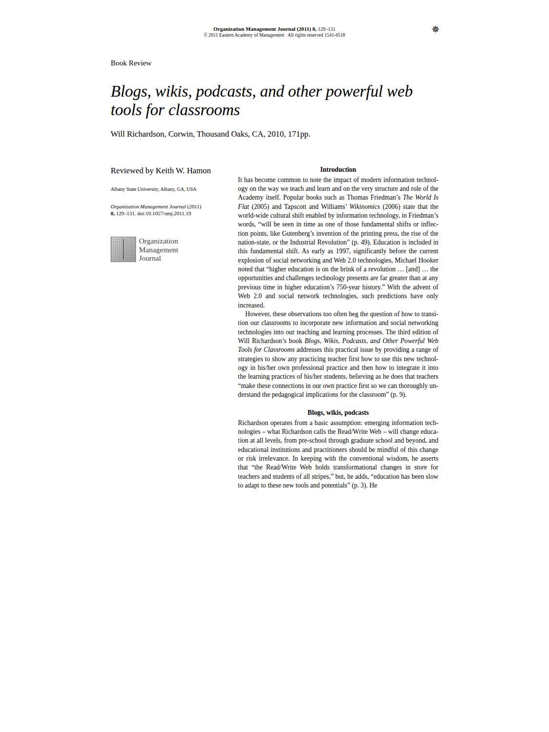✵
Organization Management Journal (2011) 8, 129–131
© 2011 Eastern Academy of Management All rights reserved 1541-6518
Book Review
Blogs, wikis, podcasts, and other powerful web tools for classrooms
Will Richardson, Corwin, Thousand Oaks, CA, 2010, 171pp.
Reviewed by Keith W. Hamon
Albany State University, Albany, GA, USA
Organization Management Journal (2011)
8, 129–131. doi:10.1057/omj.2011.19
Organization Management Journal
Introduction
It has become common to note the impact of modern information technology on the way we teach and learn and on the very structure and role of the Academy itself. Popular books such as Thomas Friedman’s The World Is Flat (2005) and Tapscott and Williams’ Wikinomics (2006) state that the world-wide cultural shift enabled by information technology, in Friedman’s words, “will be seen in time as one of those fundamental shifts or inflection points, like Gutenberg’s invention of the printing press, the rise of the nation-state, or the Industrial Revolution” (p. 49). Education is included in this fundamental shift. As early as 1997, significantly before the current explosion of social networking and Web 2.0 technologies, Michael Hooker noted that “higher education is on the brink of a revolution … [and] … the opportunities and challenges technology presents are far greater than at any previous time in higher education’s 750-year history.” With the advent of Web 2.0 and social network technologies, such predictions have only increased.
However, these observations too often beg the question of how to transition our classrooms to incorporate new information and social networking technologies into our teaching and learning processes. The third edition of Will Richardson’s book Blogs, Wikis, Podcasts, and Other Powerful Web Tools for Classrooms addresses this practical issue by providing a range of strategies to show any practicing teacher first how to use this new technology in his/her own professional practice and then how to integrate it into the learning practices of his/her students, believing as he does that teachers “make these connections in our own practice first so we can thoroughly understand the pedagogical implications for the classroom” (p. 9).
Blogs, wikis, podcasts
Richardson operates from a basic assumption: emerging information technologies – what Richardson calls the Read/Write Web – will change education at all levels, from pre-school through graduate school and beyond, and educational institutions and practitioners should be mindful of this change or risk irrelevance. In keeping with the conventional wisdom, he asserts that “the Read/Write Web holds transformational changes in store for teachers and students of all stripes,” but, he adds, “education has been slow to adapt to these new tools and potentials” (p. 3). He